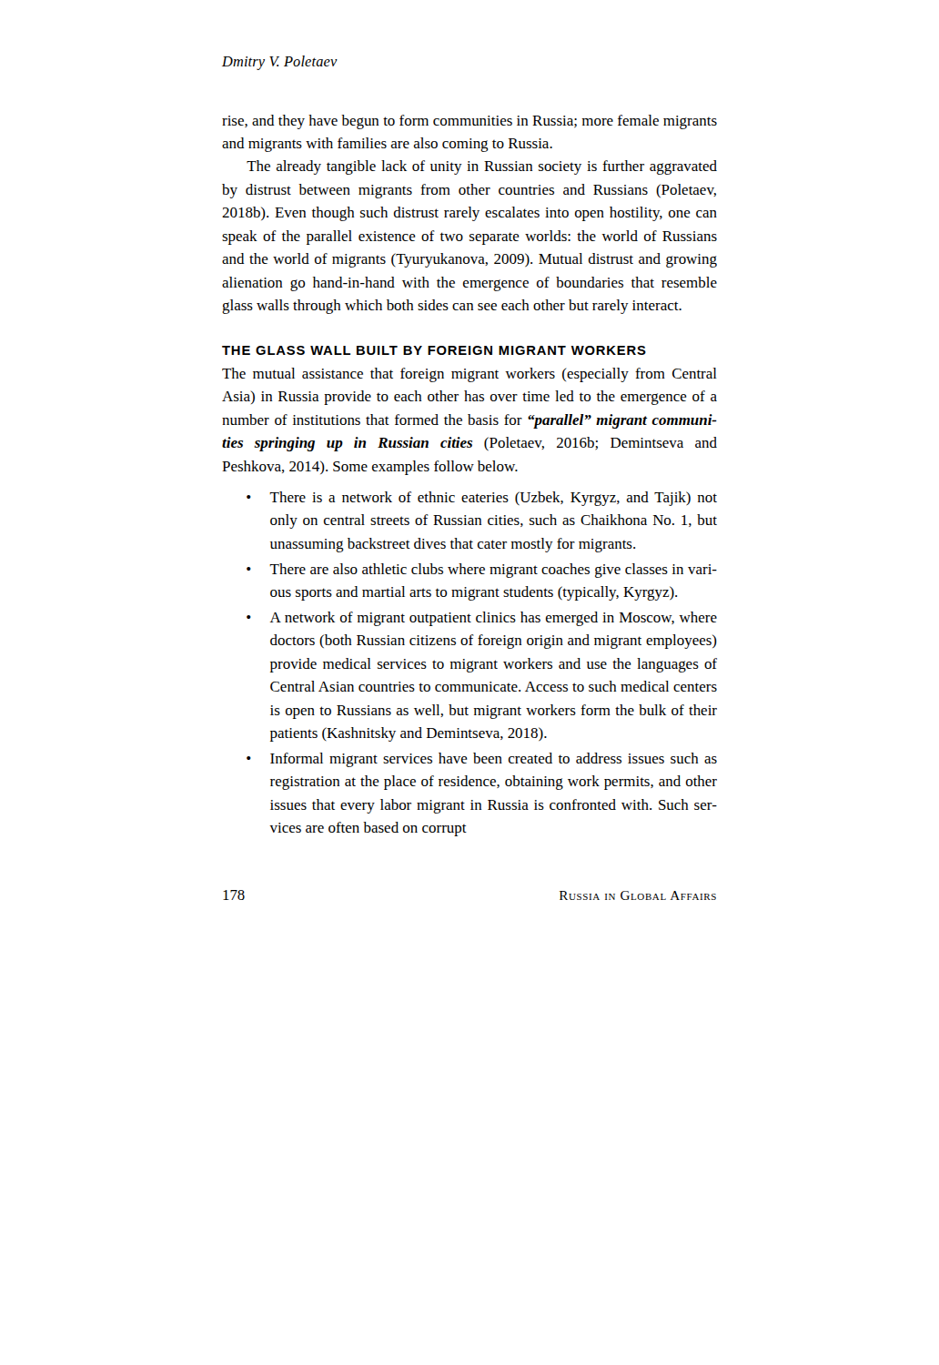Dmitry V. Poletaev
rise, and they have begun to form communities in Russia; more female migrants and migrants with families are also coming to Russia.
The already tangible lack of unity in Russian society is further aggravated by distrust between migrants from other countries and Russians (Poletaev, 2018b). Even though such distrust rarely escalates into open hostility, one can speak of the parallel existence of two separate worlds: the world of Russians and the world of migrants (Tyuryukanova, 2009). Mutual distrust and growing alienation go hand-in-hand with the emergence of boundaries that resemble glass walls through which both sides can see each other but rarely interact.
The Glass Wall Built by Foreign Migrant Workers
The mutual assistance that foreign migrant workers (especially from Central Asia) in Russia provide to each other has over time led to the emergence of a number of institutions that formed the basis for “parallel” migrant communities springing up in Russian cities (Poletaev, 2016b; Demintseva and Peshkova, 2014). Some examples follow below.
There is a network of ethnic eateries (Uzbek, Kyrgyz, and Tajik) not only on central streets of Russian cities, such as Chaikhona No. 1, but unassuming backstreet dives that cater mostly for migrants.
There are also athletic clubs where migrant coaches give classes in various sports and martial arts to migrant students (typically, Kyrgyz).
A network of migrant outpatient clinics has emerged in Moscow, where doctors (both Russian citizens of foreign origin and migrant employees) provide medical services to migrant workers and use the languages of Central Asian countries to communicate. Access to such medical centers is open to Russians as well, but migrant workers form the bulk of their patients (Kashnitsky and Demintseva, 2018).
Informal migrant services have been created to address issues such as registration at the place of residence, obtaining work permits, and other issues that every labor migrant in Russia is confronted with. Such services are often based on corrupt
178 Russia in Global Affairs